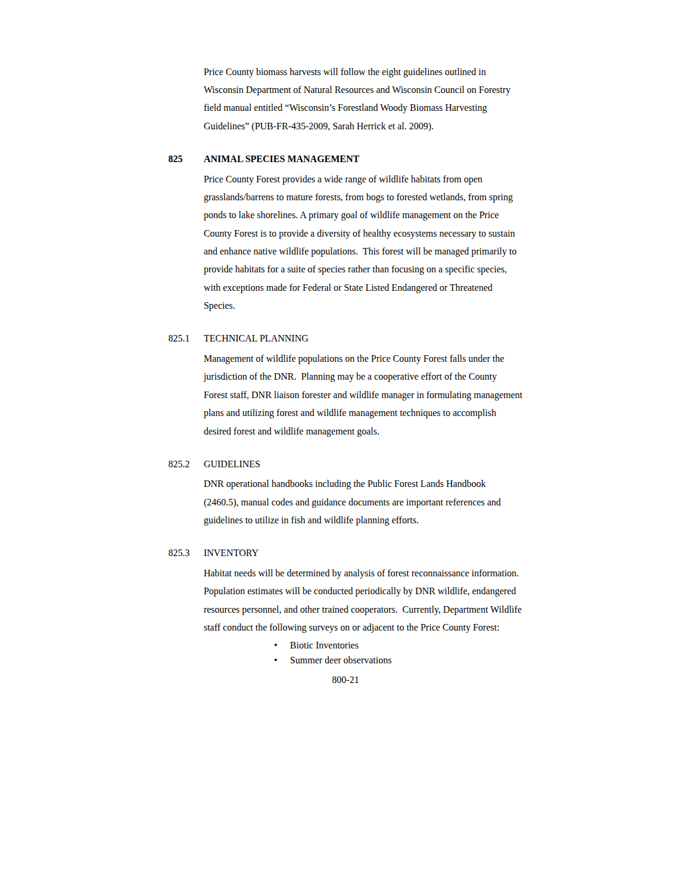Price County biomass harvests will follow the eight guidelines outlined in Wisconsin Department of Natural Resources and Wisconsin Council on Forestry field manual entitled “Wisconsin’s Forestland Woody Biomass Harvesting Guidelines” (PUB-FR-435-2009, Sarah Herrick et al. 2009).
825
ANIMAL SPECIES MANAGEMENT
Price County Forest provides a wide range of wildlife habitats from open grasslands/barrens to mature forests, from bogs to forested wetlands, from spring ponds to lake shorelines. A primary goal of wildlife management on the Price County Forest is to provide a diversity of healthy ecosystems necessary to sustain and enhance native wildlife populations. This forest will be managed primarily to provide habitats for a suite of species rather than focusing on a specific species, with exceptions made for Federal or State Listed Endangered or Threatened Species.
825.1
TECHNICAL PLANNING
Management of wildlife populations on the Price County Forest falls under the jurisdiction of the DNR. Planning may be a cooperative effort of the County Forest staff, DNR liaison forester and wildlife manager in formulating management plans and utilizing forest and wildlife management techniques to accomplish desired forest and wildlife management goals.
825.2
GUIDELINES
DNR operational handbooks including the Public Forest Lands Handbook (2460.5), manual codes and guidance documents are important references and guidelines to utilize in fish and wildlife planning efforts.
825.3
INVENTORY
Habitat needs will be determined by analysis of forest reconnaissance information. Population estimates will be conducted periodically by DNR wildlife, endangered resources personnel, and other trained cooperators. Currently, Department Wildlife staff conduct the following surveys on or adjacent to the Price County Forest:
Biotic Inventories
Summer deer observations
800-21